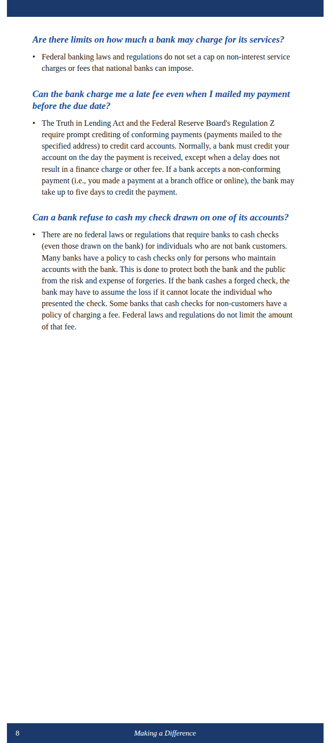Are there limits on how much a bank may charge for its services?
Federal banking laws and regulations do not set a cap on non-interest service charges or fees that national banks can impose.
Can the bank charge me a late fee even when I mailed my payment before the due date?
The Truth in Lending Act and the Federal Reserve Board's Regulation Z require prompt crediting of conforming payments (payments mailed to the specified address) to credit card accounts. Normally, a bank must credit your account on the day the payment is received, except when a delay does not result in a finance charge or other fee. If a bank accepts a non-conforming payment (i.e., you made a payment at a branch office or online), the bank may take up to five days to credit the payment.
Can a bank refuse to cash my check drawn on one of its accounts?
There are no federal laws or regulations that require banks to cash checks (even those drawn on the bank) for individuals who are not bank customers. Many banks have a policy to cash checks only for persons who maintain accounts with the bank. This is done to protect both the bank and the public from the risk and expense of forgeries. If the bank cashes a forged check, the bank may have to assume the loss if it cannot locate the individual who presented the check. Some banks that cash checks for non-customers have a policy of charging a fee. Federal laws and regulations do not limit the amount of that fee.
8 Making a Difference